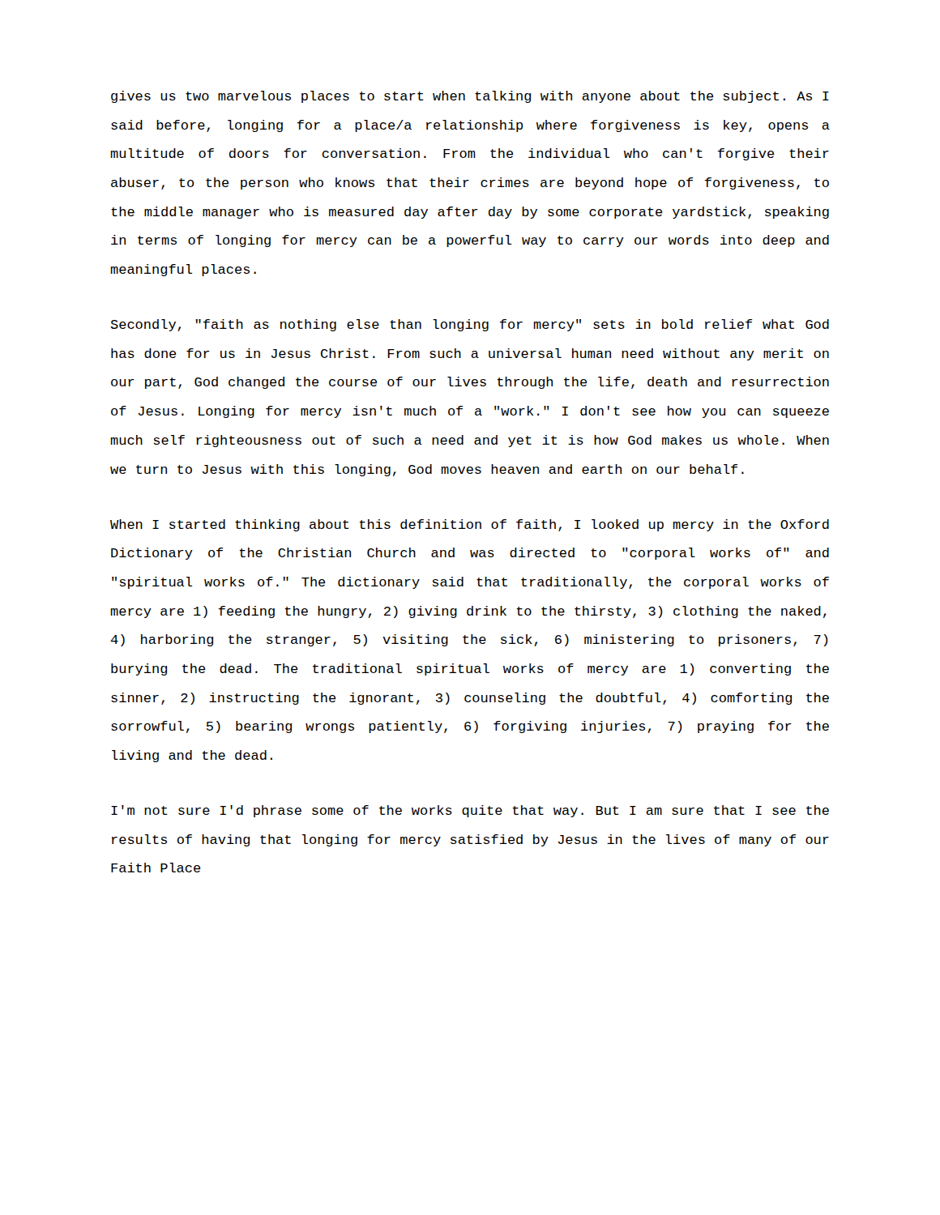gives us two marvelous places to start when talking with anyone about the subject. As I said before, longing for a place/a relationship where forgiveness is key, opens a multitude of doors for conversation. From the individual who can't forgive their abuser, to the person who knows that their crimes are beyond hope of forgiveness, to the middle manager who is measured day after day by some corporate yardstick, speaking in terms of longing for mercy can be a powerful way to carry our words into deep and meaningful places.
Secondly, "faith as nothing else than longing for mercy" sets in bold relief what God has done for us in Jesus Christ. From such a universal human need without any merit on our part, God changed the course of our lives through the life, death and resurrection of Jesus. Longing for mercy isn't much of a "work." I don't see how you can squeeze much self righteousness out of such a need and yet it is how God makes us whole. When we turn to Jesus with this longing, God moves heaven and earth on our behalf.
When I started thinking about this definition of faith, I looked up mercy in the Oxford Dictionary of the Christian Church and was directed to "corporal works of" and "spiritual works of." The dictionary said that traditionally, the corporal works of mercy are 1) feeding the hungry, 2) giving drink to the thirsty, 3) clothing the naked, 4) harboring the stranger, 5) visiting the sick, 6) ministering to prisoners, 7) burying the dead. The traditional spiritual works of mercy are 1) converting the sinner, 2) instructing the ignorant, 3) counseling the doubtful, 4) comforting the sorrowful, 5) bearing wrongs patiently, 6) forgiving injuries, 7) praying for the living and the dead.
I'm not sure I'd phrase some of the works quite that way. But I am sure that I see the results of having that longing for mercy satisfied by Jesus in the lives of many of our Faith Place